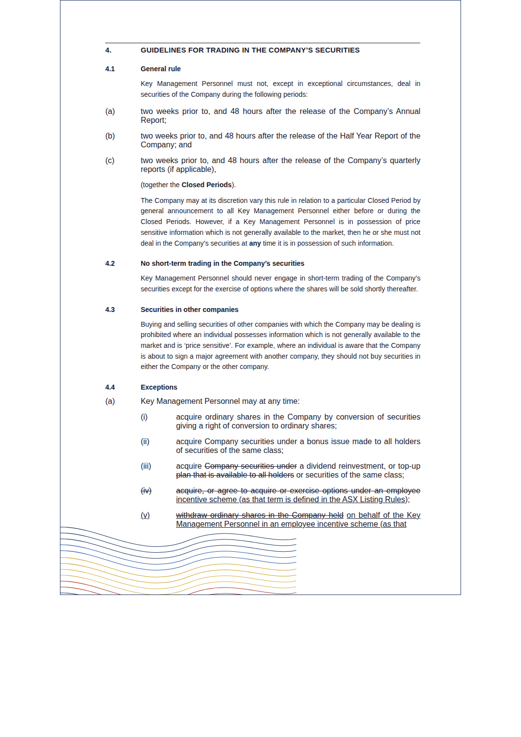4. GUIDELINES FOR TRADING IN THE COMPANY’S SECURITIES
4.1 General rule
Key Management Personnel must not, except in exceptional circumstances, deal in securities of the Company during the following periods:
(a) two weeks prior to, and 48 hours after the release of the Company’s Annual Report;
(b) two weeks prior to, and 48 hours after the release of the Half Year Report of the Company; and
(c) two weeks prior to, and 48 hours after the release of the Company’s quarterly reports (if applicable),
(together the Closed Periods).
The Company may at its discretion vary this rule in relation to a particular Closed Period by general announcement to all Key Management Personnel either before or during the Closed Periods. However, if a Key Management Personnel is in possession of price sensitive information which is not generally available to the market, then he or she must not deal in the Company’s securities at any time it is in possession of such information.
4.2 No short-term trading in the Company’s securities
Key Management Personnel should never engage in short-term trading of the Company’s securities except for the exercise of options where the shares will be sold shortly thereafter.
4.3 Securities in other companies
Buying and selling securities of other companies with which the Company may be dealing is prohibited where an individual possesses information which is not generally available to the market and is ‘price sensitive’. For example, where an individual is aware that the Company is about to sign a major agreement with another company, they should not buy securities in either the Company or the other company.
4.4 Exceptions
(a) Key Management Personnel may at any time:
(i) acquire ordinary shares in the Company by conversion of securities giving a right of conversion to ordinary shares;
(ii) acquire Company securities under a bonus issue made to all holders of securities of the same class;
(iii) acquire Company securities under a dividend reinvestment, or top-up plan that is available to all holders or securities of the same class;
(iv) acquire, or agree to acquire or exercise options under an employee incentive scheme (as that term is defined in the ASX Listing Rules);
(v) withdraw ordinary shares in the Company held on behalf of the Key Management Personnel in an employee incentive scheme (as that